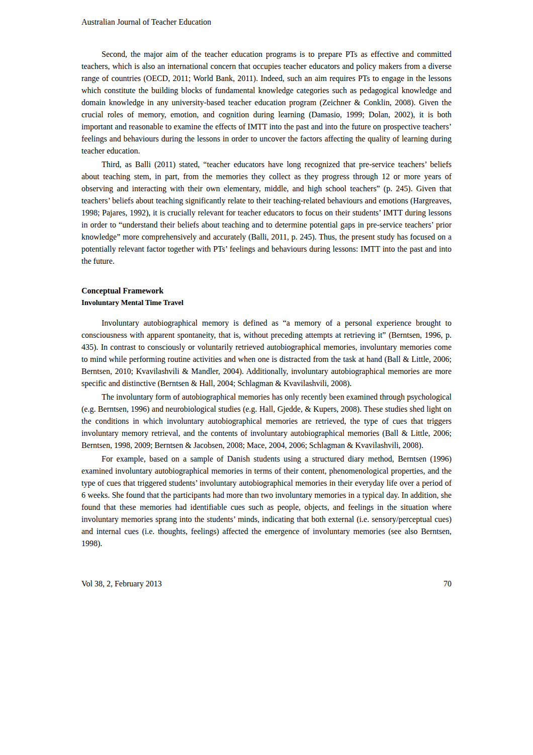Australian Journal of Teacher Education
Second, the major aim of the teacher education programs is to prepare PTs as effective and committed teachers, which is also an international concern that occupies teacher educators and policy makers from a diverse range of countries (OECD, 2011; World Bank, 2011). Indeed, such an aim requires PTs to engage in the lessons which constitute the building blocks of fundamental knowledge categories such as pedagogical knowledge and domain knowledge in any university-based teacher education program (Zeichner & Conklin, 2008). Given the crucial roles of memory, emotion, and cognition during learning (Damasio, 1999; Dolan, 2002), it is both important and reasonable to examine the effects of IMTT into the past and into the future on prospective teachers’ feelings and behaviours during the lessons in order to uncover the factors affecting the quality of learning during teacher education.
Third, as Balli (2011) stated, “teacher educators have long recognized that pre-service teachers’ beliefs about teaching stem, in part, from the memories they collect as they progress through 12 or more years of observing and interacting with their own elementary, middle, and high school teachers” (p. 245). Given that teachers’ beliefs about teaching significantly relate to their teaching-related behaviours and emotions (Hargreaves, 1998; Pajares, 1992), it is crucially relevant for teacher educators to focus on their students’ IMTT during lessons in order to “understand their beliefs about teaching and to determine potential gaps in pre-service teachers’ prior knowledge” more comprehensively and accurately (Balli, 2011, p. 245). Thus, the present study has focused on a potentially relevant factor together with PTs’ feelings and behaviours during lessons: IMTT into the past and into the future.
Conceptual Framework
Involuntary Mental Time Travel
Involuntary autobiographical memory is defined as “a memory of a personal experience brought to consciousness with apparent spontaneity, that is, without preceding attempts at retrieving it” (Berntsen, 1996, p. 435). In contrast to consciously or voluntarily retrieved autobiographical memories, involuntary memories come to mind while performing routine activities and when one is distracted from the task at hand (Ball & Little, 2006; Berntsen, 2010; Kvavilashvili & Mandler, 2004). Additionally, involuntary autobiographical memories are more specific and distinctive (Berntsen & Hall, 2004; Schlagman & Kvavilashvili, 2008).
The involuntary form of autobiographical memories has only recently been examined through psychological (e.g. Berntsen, 1996) and neurobiological studies (e.g. Hall, Gjedde, & Kupers, 2008). These studies shed light on the conditions in which involuntary autobiographical memories are retrieved, the type of cues that triggers involuntary memory retrieval, and the contents of involuntary autobiographical memories (Ball & Little, 2006; Berntsen, 1998, 2009; Berntsen & Jacobsen, 2008; Mace, 2004, 2006; Schlagman & Kvavilashvili, 2008).
For example, based on a sample of Danish students using a structured diary method, Berntsen (1996) examined involuntary autobiographical memories in terms of their content, phenomenological properties, and the type of cues that triggered students’ involuntary autobiographical memories in their everyday life over a period of 6 weeks. She found that the participants had more than two involuntary memories in a typical day. In addition, she found that these memories had identifiable cues such as people, objects, and feelings in the situation where involuntary memories sprang into the students’ minds, indicating that both external (i.e. sensory/perceptual cues) and internal cues (i.e. thoughts, feelings) affected the emergence of involuntary memories (see also Berntsen, 1998).
Vol 38, 2, February 2013 70